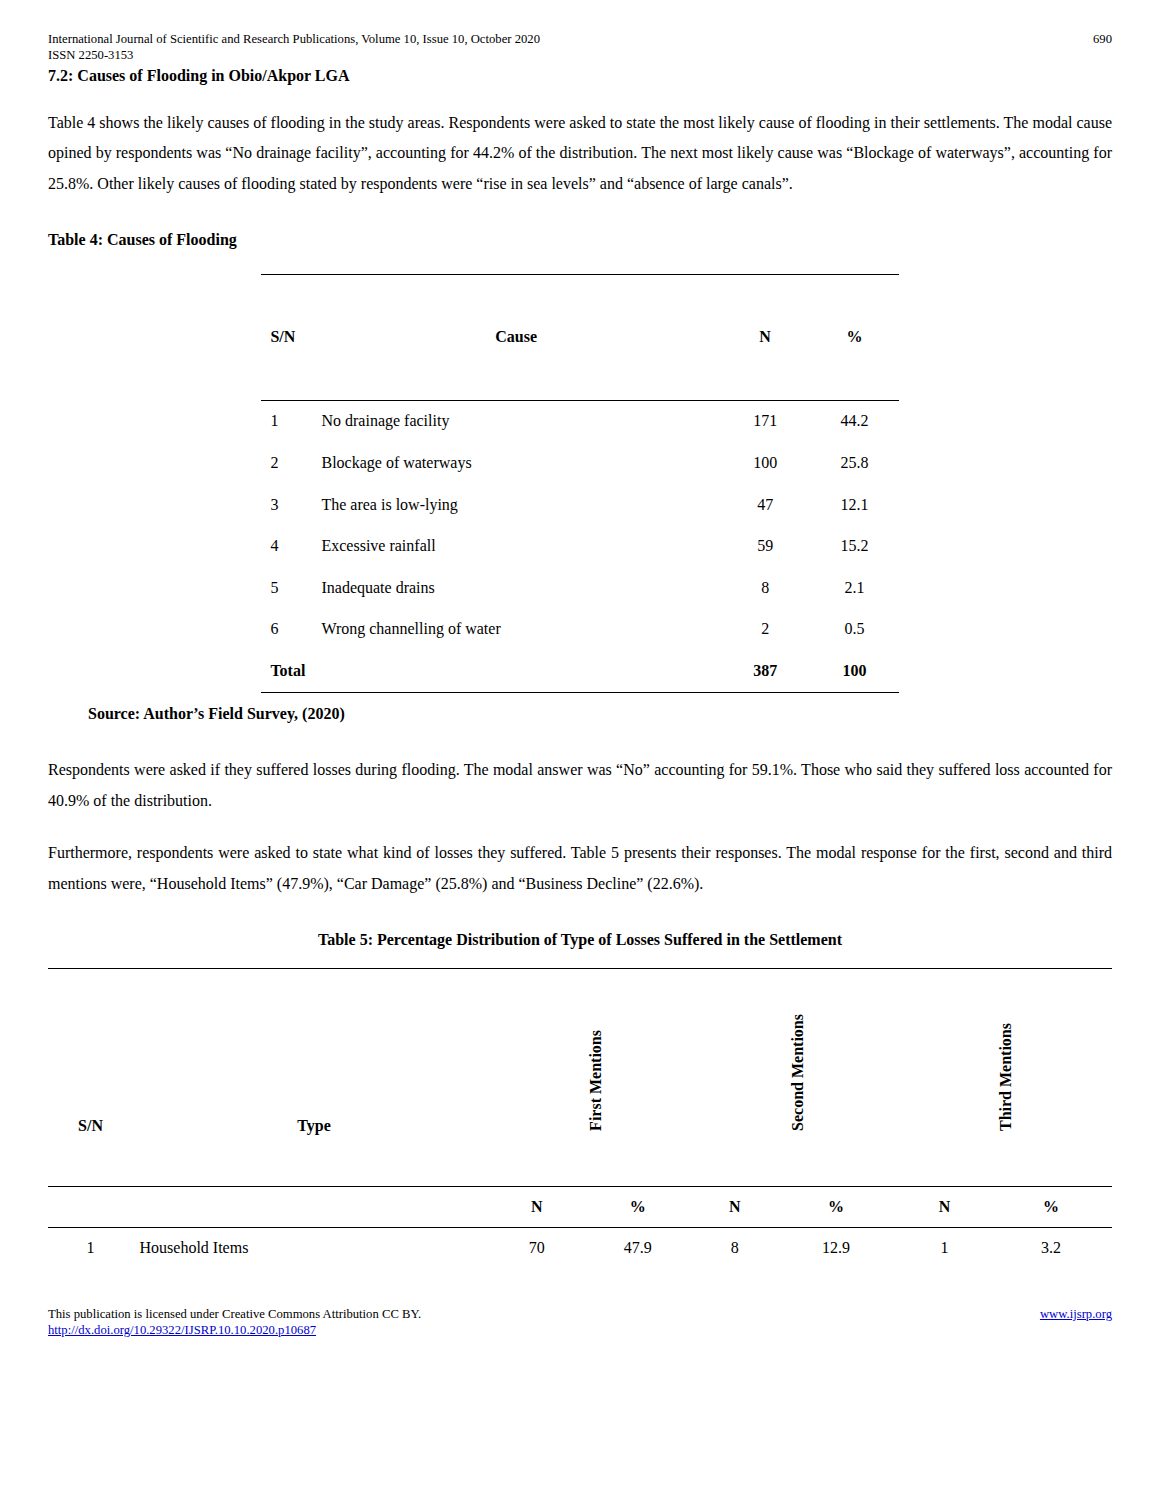690 International Journal of Scientific and Research Publications, Volume 10, Issue 10, October 2020
ISSN 2250-3153
7.2: Causes of Flooding in Obio/Akpor LGA
Table 4 shows the likely causes of flooding in the study areas. Respondents were asked to state the most likely cause of flooding in their settlements. The modal cause opined by respondents was “No drainage facility”, accounting for 44.2% of the distribution. The next most likely cause was “Blockage of waterways”, accounting for 25.8%. Other likely causes of flooding stated by respondents were “rise in sea levels” and “absence of large canals”.
Table 4: Causes of Flooding
| S/N | Cause | N | % |
| --- | --- | --- | --- |
| 1 | No drainage facility | 171 | 44.2 |
| 2 | Blockage of waterways | 100 | 25.8 |
| 3 | The area is low-lying | 47 | 12.1 |
| 4 | Excessive rainfall | 59 | 15.2 |
| 5 | Inadequate drains | 8 | 2.1 |
| 6 | Wrong channelling of water | 2 | 0.5 |
| Total | 387 | 100 |
Source: Author’s Field Survey, (2020)
Respondents were asked if they suffered losses during flooding. The modal answer was “No” accounting for 59.1%. Those who said they suffered loss accounted for 40.9% of the distribution.
Furthermore, respondents were asked to state what kind of losses they suffered. Table 5 presents their responses. The modal response for the first, second and third mentions were, “Household Items” (47.9%), “Car Damage” (25.8%) and “Business Decline” (22.6%).
Table 5: Percentage Distribution of Type of Losses Suffered in the Settlement
| S/N | Type | First Mentions | Second Mentions | Third Mentions |
| | | N | % | N | % | N | % |
| 1 | Household Items | 70 | 47.9 | 8 | 12.9 | 1 | 3.2 |
www.ijsrp.org This publication is licensed under Creative Commons Attribution CC BY.
http://dx.doi.org/10.29322/IJSRP.10.10.2020.p10687